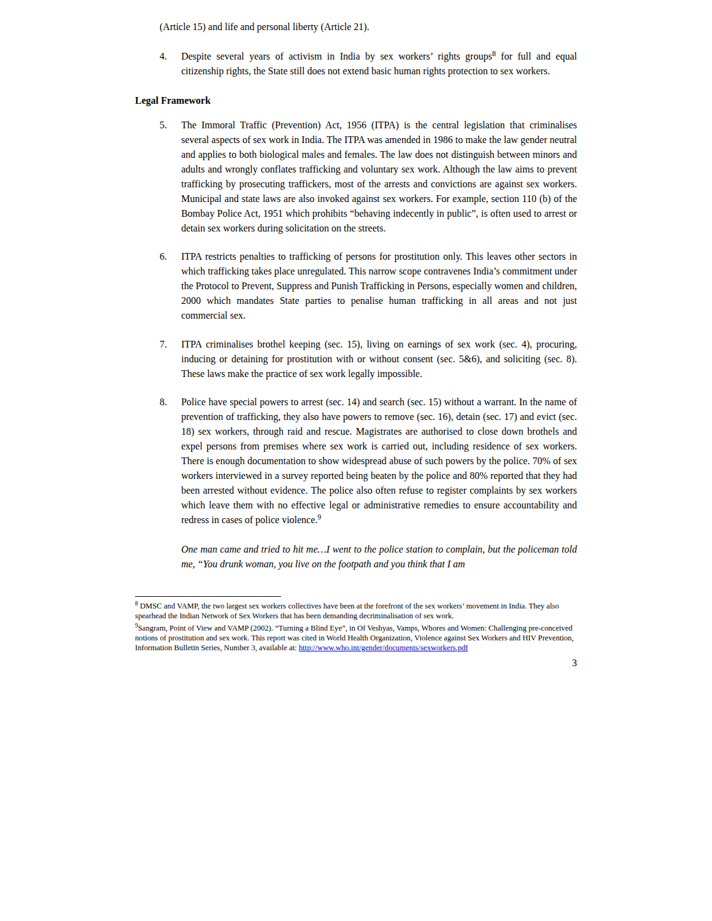(Article 15) and life and personal liberty (Article 21).
Despite several years of activism in India by sex workers’ rights groups8 for full and equal citizenship rights, the State still does not extend basic human rights protection to sex workers.
Legal Framework
The Immoral Traffic (Prevention) Act, 1956 (ITPA) is the central legislation that criminalises several aspects of sex work in India. The ITPA was amended in 1986 to make the law gender neutral and applies to both biological males and females. The law does not distinguish between minors and adults and wrongly conflates trafficking and voluntary sex work. Although the law aims to prevent trafficking by prosecuting traffickers, most of the arrests and convictions are against sex workers. Municipal and state laws are also invoked against sex workers. For example, section 110 (b) of the Bombay Police Act, 1951 which prohibits “behaving indecently in public”, is often used to arrest or detain sex workers during solicitation on the streets.
ITPA restricts penalties to trafficking of persons for prostitution only. This leaves other sectors in which trafficking takes place unregulated. This narrow scope contravenes India’s commitment under the Protocol to Prevent, Suppress and Punish Trafficking in Persons, especially women and children, 2000 which mandates State parties to penalise human trafficking in all areas and not just commercial sex.
ITPA criminalises brothel keeping (sec. 15), living on earnings of sex work (sec. 4), procuring, inducing or detaining for prostitution with or without consent (sec. 5&6), and soliciting (sec. 8). These laws make the practice of sex work legally impossible.
Police have special powers to arrest (sec. 14) and search (sec. 15) without a warrant. In the name of prevention of trafficking, they also have powers to remove (sec. 16), detain (sec. 17) and evict (sec. 18) sex workers, through raid and rescue. Magistrates are authorised to close down brothels and expel persons from premises where sex work is carried out, including residence of sex workers. There is enough documentation to show widespread abuse of such powers by the police. 70% of sex workers interviewed in a survey reported being beaten by the police and 80% reported that they had been arrested without evidence. The police also often refuse to register complaints by sex workers which leave them with no effective legal or administrative remedies to ensure accountability and redress in cases of police violence.9
One man came and tried to hit me…I went to the police station to complain, but the policeman told me, “You drunk woman, you live on the footpath and you think that I am
8 DMSC and VAMP, the two largest sex workers collectives have been at the forefront of the sex workers’ movement in India. They also spearhead the Indian Network of Sex Workers that has been demanding decriminalisation of sex work.
9Sangram, Point of View and VAMP (2002). “Turning a Blind Eye”, in Of Veshyas, Vamps, Whores and Women: Challenging pre-conceived notions of prostitution and sex work. This report was cited in World Health Organization, Violence against Sex Workers and HIV Prevention, Information Bulletin Series, Number 3, available at: http://www.who.int/gender/documents/sexworkers.pdf
3